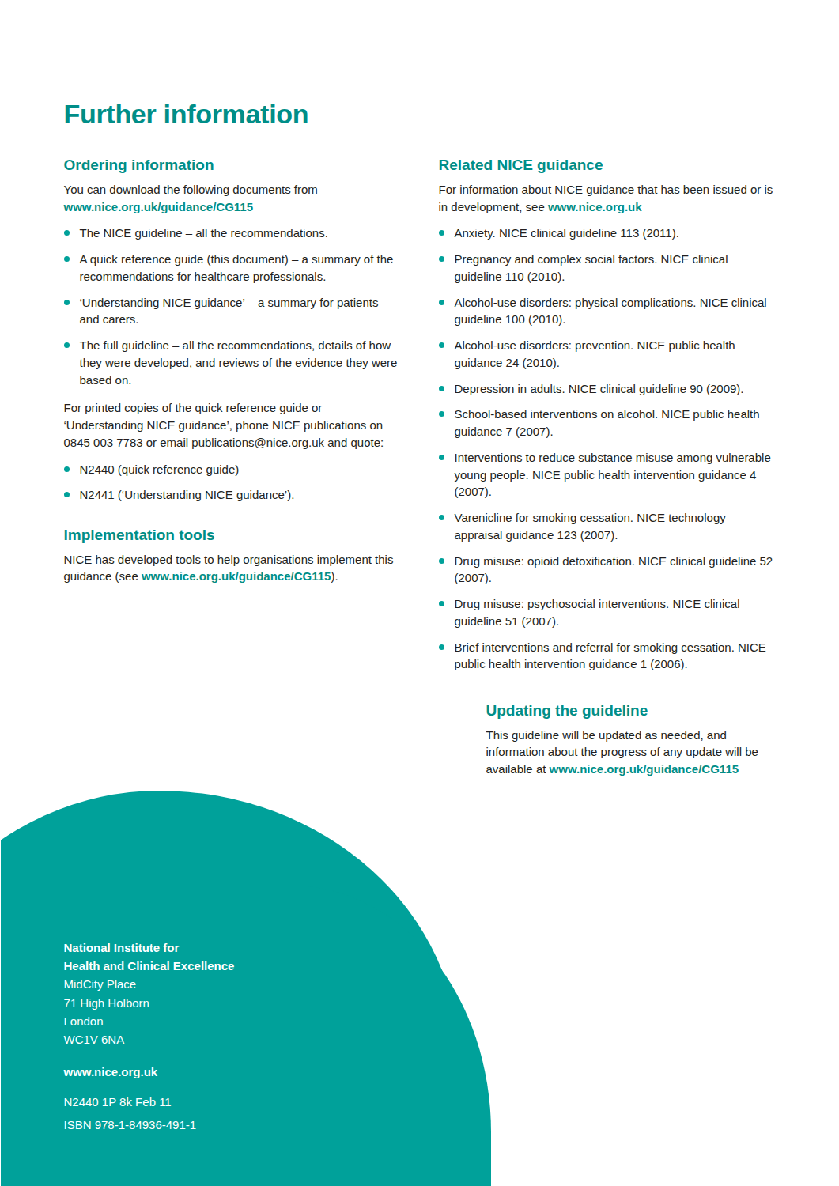Further information
Ordering information
You can download the following documents from www.nice.org.uk/guidance/CG115
The NICE guideline – all the recommendations.
A quick reference guide (this document) – a summary of the recommendations for healthcare professionals.
‘Understanding NICE guidance’ – a summary for patients and carers.
The full guideline – all the recommendations, details of how they were developed, and reviews of the evidence they were based on.
For printed copies of the quick reference guide or ‘Understanding NICE guidance’, phone NICE publications on 0845 003 7783 or email publications@nice.org.uk and quote:
N2440 (quick reference guide)
N2441 (‘Understanding NICE guidance’).
Implementation tools
NICE has developed tools to help organisations implement this guidance (see www.nice.org.uk/guidance/CG115).
Related NICE guidance
For information about NICE guidance that has been issued or is in development, see www.nice.org.uk
Anxiety. NICE clinical guideline 113 (2011).
Pregnancy and complex social factors. NICE clinical guideline 110 (2010).
Alcohol-use disorders: physical complications. NICE clinical guideline 100 (2010).
Alcohol-use disorders: prevention. NICE public health guidance 24 (2010).
Depression in adults. NICE clinical guideline 90 (2009).
School-based interventions on alcohol. NICE public health guidance 7 (2007).
Interventions to reduce substance misuse among vulnerable young people. NICE public health intervention guidance 4 (2007).
Varenicline for smoking cessation. NICE technology appraisal guidance 123 (2007).
Drug misuse: opioid detoxification. NICE clinical guideline 52 (2007).
Drug misuse: psychosocial interventions. NICE clinical guideline 51 (2007).
Brief interventions and referral for smoking cessation. NICE public health intervention guidance 1 (2006).
Updating the guideline
This guideline will be updated as needed, and information about the progress of any update will be available at www.nice.org.uk/guidance/CG115
National Institute for Health and Clinical Excellence MidCity Place
71 High Holborn
London
WC1V 6NA www.nice.org.uk
N2440 1P 8k Feb 11
ISBN 978-1-84936-491-1